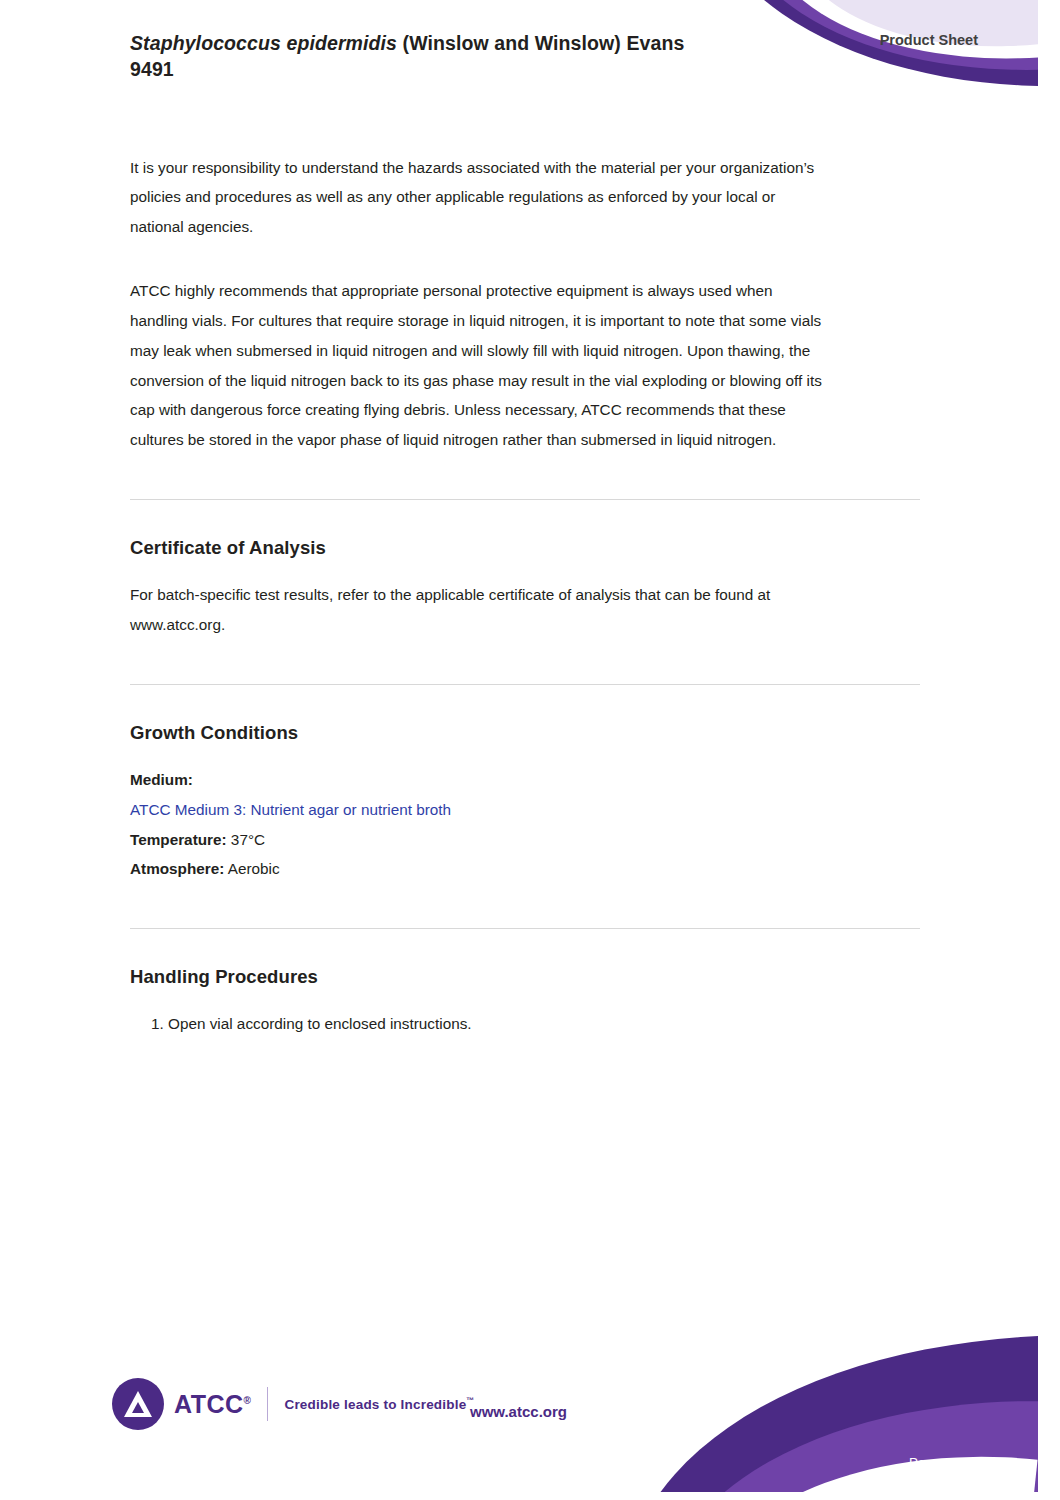Staphylococcus epidermidis (Winslow and Winslow) Evans
9491
Product Sheet
It is your responsibility to understand the hazards associated with the material per your organization’s policies and procedures as well as any other applicable regulations as enforced by your local or national agencies.
ATCC highly recommends that appropriate personal protective equipment is always used when handling vials. For cultures that require storage in liquid nitrogen, it is important to note that some vials may leak when submersed in liquid nitrogen and will slowly fill with liquid nitrogen. Upon thawing, the conversion of the liquid nitrogen back to its gas phase may result in the vial exploding or blowing off its cap with dangerous force creating flying debris. Unless necessary, ATCC recommends that these cultures be stored in the vapor phase of liquid nitrogen rather than submersed in liquid nitrogen.
Certificate of Analysis
For batch-specific test results, refer to the applicable certificate of analysis that can be found at www.atcc.org.
Growth Conditions
Medium:
ATCC Medium 3: Nutrient agar or nutrient broth
Temperature: 37°C
Atmosphere: Aerobic
Handling Procedures
Open vial according to enclosed instructions.
ATCC®
Credible leads to Incredible™
www.atcc.org
Page 2 of 6